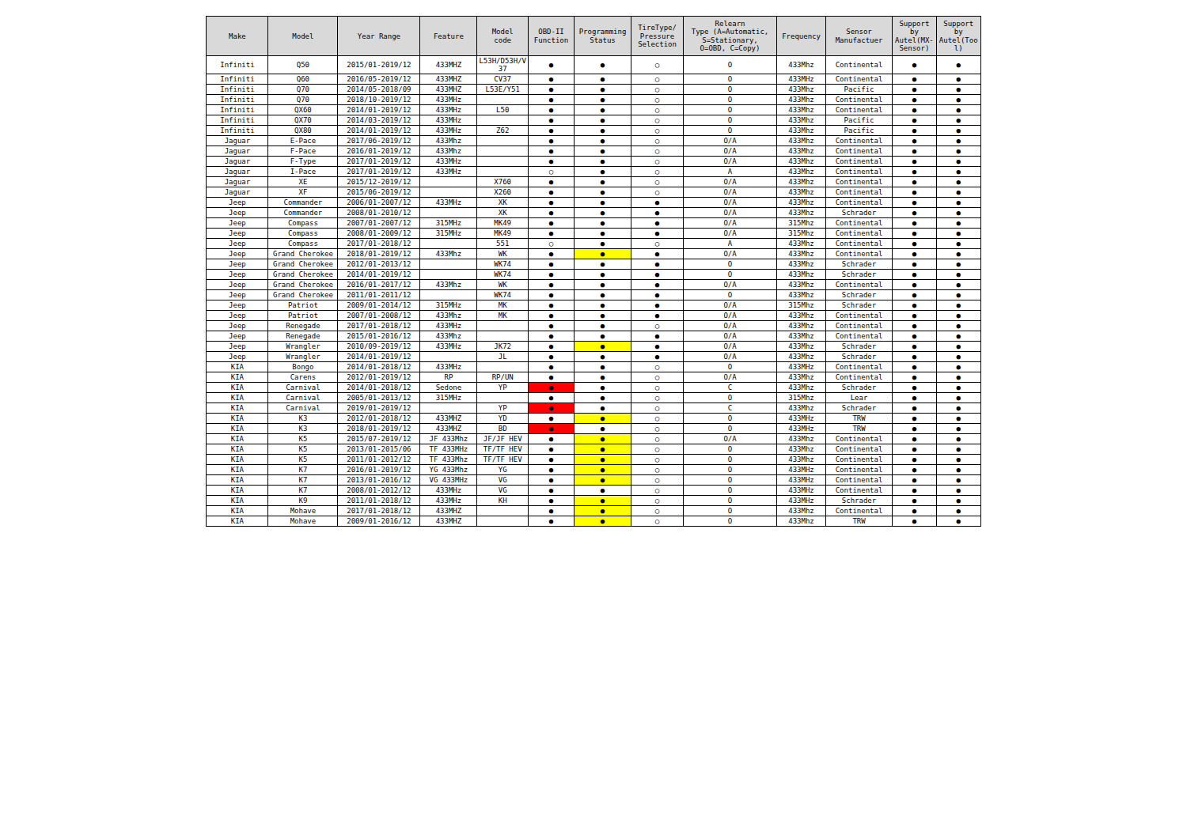| Make | Model | Year Range | Feature | Model code | OBD-II Function | Programming Status | TireType/ Pressure Selection | Relearn Type (A=Automatic, S=Stationary, O=OBD, C=Copy) | Frequency | Sensor Manufactuer | Support by Autel(MX- Sensor) | Support by Autel(Too l) |
| --- | --- | --- | --- | --- | --- | --- | --- | --- | --- | --- | --- | --- |
| Infiniti | Q50 | 2015/01-2019/12 | 433MHZ | L53H/D53H/V 37 | | | | O | 433Mhz | Continental | | |
| Infiniti | Q60 | 2016/05-2019/12 | 433MHZ | CV37 | | | | O | 433MHz | Continental | | |
| Infiniti | Q70 | 2014/05-2018/09 | 433MHZ | L53E/Y51 | | | | O | 433Mhz | Pacific | | |
| Infiniti | Q70 | 2018/10-2019/12 | 433MHz | | | | | O | 433Mhz | Continental | | |
| Infiniti | QX60 | 2014/01-2019/12 | 433MHz | L50 | | | | O | 433Mhz | Continental | | |
| Infiniti | QX70 | 2014/03-2019/12 | 433MHz | | | | | O | 433Mhz | Pacific | | |
| Infiniti | QX80 | 2014/01-2019/12 | 433MHz | Z62 | | | | O | 433Mhz | Pacific | | |
| Jaguar | E-Pace | 2017/06-2019/12 | 433Mhz | | | | | O/A | 433Mhz | Continental | | |
| Jaguar | F-Pace | 2016/01-2019/12 | 433Mhz | | | | | O/A | 433Mhz | Continental | | |
| Jaguar | F-Type | 2017/01-2019/12 | 433MHz | | | | | O/A | 433Mhz | Continental | | |
| Jaguar | I-Pace | 2017/01-2019/12 | 433MHz | | | | | A | 433Mhz | Continental | | |
| Jaguar | XE | 2015/12-2019/12 | | X760 | | | | O/A | 433Mhz | Continental | | |
| Jaguar | XF | 2015/06-2019/12 | | X260 | | | | O/A | 433Mhz | Continental | | |
| Jeep | Commander | 2006/01-2007/12 | 433MHz | XK | | | | O/A | 433Mhz | Continental | | |
| Jeep | Commander | 2008/01-2010/12 | | XK | | | | O/A | 433Mhz | Schrader | | |
| Jeep | Compass | 2007/01-2007/12 | 315MHz | MK49 | | | | O/A | 315Mhz | Continental | | |
| Jeep | Compass | 2008/01-2009/12 | 315MHz | MK49 | | | | O/A | 315Mhz | Continental | | |
| Jeep | Compass | 2017/01-2018/12 | | 551 | | | | A | 433Mhz | Continental | | |
| Jeep | Grand Cherokee | 2018/01-2019/12 | 433Mhz | WK | | | | O/A | 433Mhz | Continental | | |
| Jeep | Grand Cherokee | 2012/01-2013/12 | | WK74 | | | | O | 433Mhz | Schrader | | |
| Jeep | Grand Cherokee | 2014/01-2019/12 | | WK74 | | | | O | 433Mhz | Schrader | | |
| Jeep | Grand Cherokee | 2016/01-2017/12 | 433Mhz | WK | | | | O/A | 433Mhz | Continental | | |
| Jeep | Grand Cherokee | 2011/01-2011/12 | | WK74 | | | | O | 433Mhz | Schrader | | |
| Jeep | Patriot | 2009/01-2014/12 | 315MHz | MK | | | | O/A | 315Mhz | Schrader | | |
| Jeep | Patriot | 2007/01-2008/12 | 433Mhz | MK | | | | O/A | 433Mhz | Continental | | |
| Jeep | Renegade | 2017/01-2018/12 | 433MHz | | | | | O/A | 433Mhz | Continental | | |
| Jeep | Renegade | 2015/01-2016/12 | 433Mhz | | | | | O/A | 433Mhz | Continental | | |
| Jeep | Wrangler | 2010/09-2019/12 | 433MHz | JK72 | | | | O/A | 433Mhz | Schrader | | |
| Jeep | Wrangler | 2014/01-2019/12 | | JL | | | | O/A | 433Mhz | Schrader | | |
| KIA | Bongo | 2014/01-2018/12 | 433MHz | | | | | O | 433MHz | Continental | | |
| KIA | Carens | 2012/01-2019/12 | RP | RP/UN | | | | O/A | 433Mhz | Continental | | |
| KIA | Carnival | 2014/01-2018/12 | Sedone | YP | | | | C | 433Mhz | Schrader | | |
| KIA | Carnival | 2005/01-2013/12 | 315MHz | | | | | O | 315Mhz | Lear | | |
| KIA | Carnival | 2019/01-2019/12 | | YP | | | | C | 433Mhz | Schrader | | |
| KIA | K3 | 2012/01-2018/12 | 433MHZ | YD | | | | O | 433MHz | TRW | | |
| KIA | K3 | 2018/01-2019/12 | 433MHZ | BD | | | | O | 433MHz | TRW | | |
| KIA | K5 | 2015/07-2019/12 | JF 433Mhz | JF/JF HEV | | | | O/A | 433Mhz | Continental | | |
| KIA | K5 | 2013/01-2015/06 | TF 433MHz | TF/TF HEV | | | | O | 433Mhz | Continental | | |
| KIA | K5 | 2011/01-2012/12 | TF 433Mhz | TF/TF HEV | | | | O | 433Mhz | Continental | | |
| KIA | K7 | 2016/01-2019/12 | YG 433Mhz | YG | | | | O | 433MHz | Continental | | |
| KIA | K7 | 2013/01-2016/12 | VG 433MHz | VG | | | | O | 433MHz | Continental | | |
| KIA | K7 | 2008/01-2012/12 | 433MHz | VG | | | | O | 433MHz | Continental | | |
| KIA | K9 | 2011/01-2018/12 | 433MHz | KH | | | | O | 433MHz | Schrader | | |
| KIA | Mohave | 2017/01-2018/12 | 433MHZ | | | | | O | 433Mhz | Continental | | |
| KIA | Mohave | 2009/01-2016/12 | 433MHZ | | | | | O | 433Mhz | TRW | | |